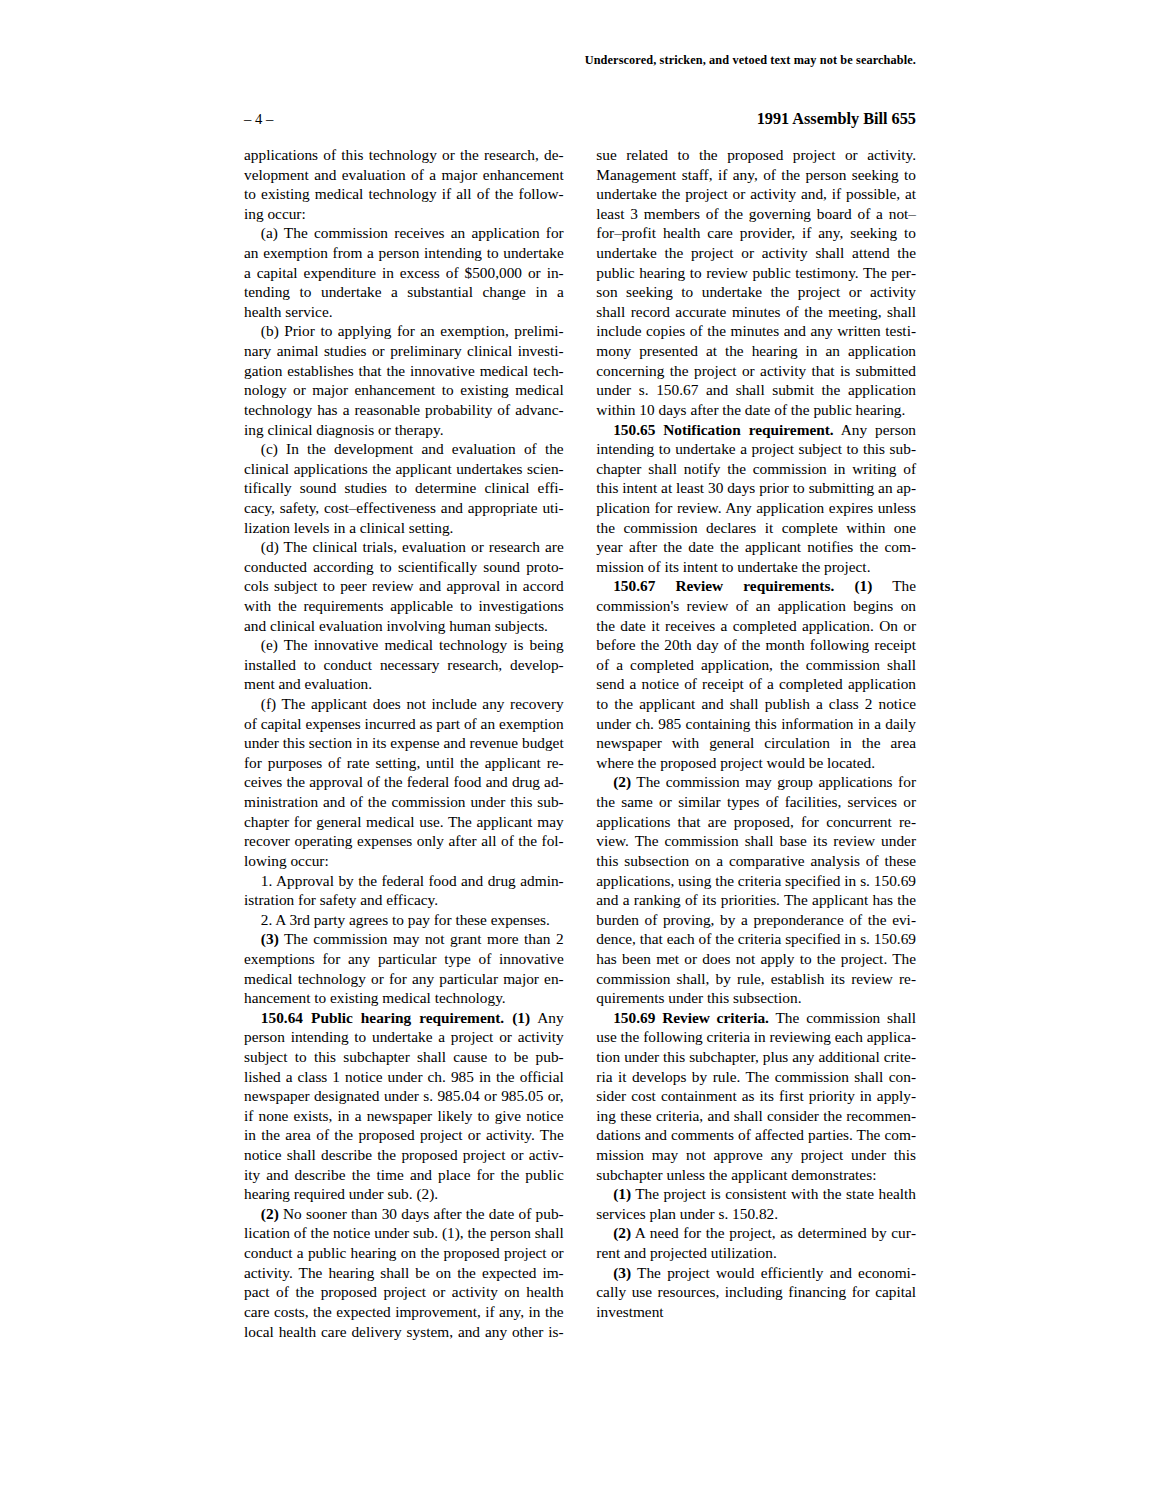Underscored, stricken, and vetoed text may not be searchable.
– 4 – 1991 Assembly Bill 655
applications of this technology or the research, development and evaluation of a major enhancement to existing medical technology if all of the following occur:
(a) The commission receives an application for an exemption from a person intending to undertake a capital expenditure in excess of $500,000 or intending to undertake a substantial change in a health service.
(b) Prior to applying for an exemption, preliminary animal studies or preliminary clinical investigation establishes that the innovative medical technology or major enhancement to existing medical technology has a reasonable probability of advancing clinical diagnosis or therapy.
(c) In the development and evaluation of the clinical applications the applicant undertakes scientifically sound studies to determine clinical efficacy, safety, cost–effectiveness and appropriate utilization levels in a clinical setting.
(d) The clinical trials, evaluation or research are conducted according to scientifically sound protocols subject to peer review and approval in accord with the requirements applicable to investigations and clinical evaluation involving human subjects.
(e) The innovative medical technology is being installed to conduct necessary research, development and evaluation.
(f) The applicant does not include any recovery of capital expenses incurred as part of an exemption under this section in its expense and revenue budget for purposes of rate setting, until the applicant receives the approval of the federal food and drug administration and of the commission under this subchapter for general medical use. The applicant may recover operating expenses only after all of the following occur:
1. Approval by the federal food and drug administration for safety and efficacy.
2. A 3rd party agrees to pay for these expenses.
(3) The commission may not grant more than 2 exemptions for any particular type of innovative medical technology or for any particular major enhancement to existing medical technology.
150.64 Public hearing requirement. (1) Any person intending to undertake a project or activity subject to this subchapter shall cause to be published a class 1 notice under ch. 985 in the official newspaper designated under s. 985.04 or 985.05 or, if none exists, in a newspaper likely to give notice in the area of the proposed project or activity. The notice shall describe the proposed project or activity and describe the time and place for the public hearing required under sub. (2).
(2) No sooner than 30 days after the date of publication of the notice under sub. (1), the person shall conduct a public hearing on the proposed project or activity. The hearing shall be on the expected impact of the proposed project or activity on health care costs, the expected improvement, if any, in the local health care delivery system, and any other issue related to the proposed project or activity. Management staff, if any, of the person seeking to undertake the project or activity and, if possible, at least 3 members of the governing board of a not–for–profit health care provider, if any, seeking to undertake the project or activity shall attend the public hearing to review public testimony. The person seeking to undertake the project or activity shall record accurate minutes of the meeting, shall include copies of the minutes and any written testimony presented at the hearing in an application concerning the project or activity that is submitted under s. 150.67 and shall submit the application within 10 days after the date of the public hearing.
150.65 Notification requirement. Any person intending to undertake a project subject to this subchapter shall notify the commission in writing of this intent at least 30 days prior to submitting an application for review. Any application expires unless the commission declares it complete within one year after the date the applicant notifies the commission of its intent to undertake the project.
150.67 Review requirements. (1) The commission's review of an application begins on the date it receives a completed application. On or before the 20th day of the month following receipt of a completed application, the commission shall send a notice of receipt of a completed application to the applicant and shall publish a class 2 notice under ch. 985 containing this information in a daily newspaper with general circulation in the area where the proposed project would be located.
(2) The commission may group applications for the same or similar types of facilities, services or applications that are proposed, for concurrent review. The commission shall base its review under this subsection on a comparative analysis of these applications, using the criteria specified in s. 150.69 and a ranking of its priorities. The applicant has the burden of proving, by a preponderance of the evidence, that each of the criteria specified in s. 150.69 has been met or does not apply to the project. The commission shall, by rule, establish its review requirements under this subsection.
150.69 Review criteria. The commission shall use the following criteria in reviewing each application under this subchapter, plus any additional criteria it develops by rule. The commission shall consider cost containment as its first priority in applying these criteria, and shall consider the recommendations and comments of affected parties. The commission may not approve any project under this subchapter unless the applicant demonstrates:
(1) The project is consistent with the state health services plan under s. 150.82.
(2) A need for the project, as determined by current and projected utilization.
(3) The project would efficiently and economically use resources, including financing for capital investment